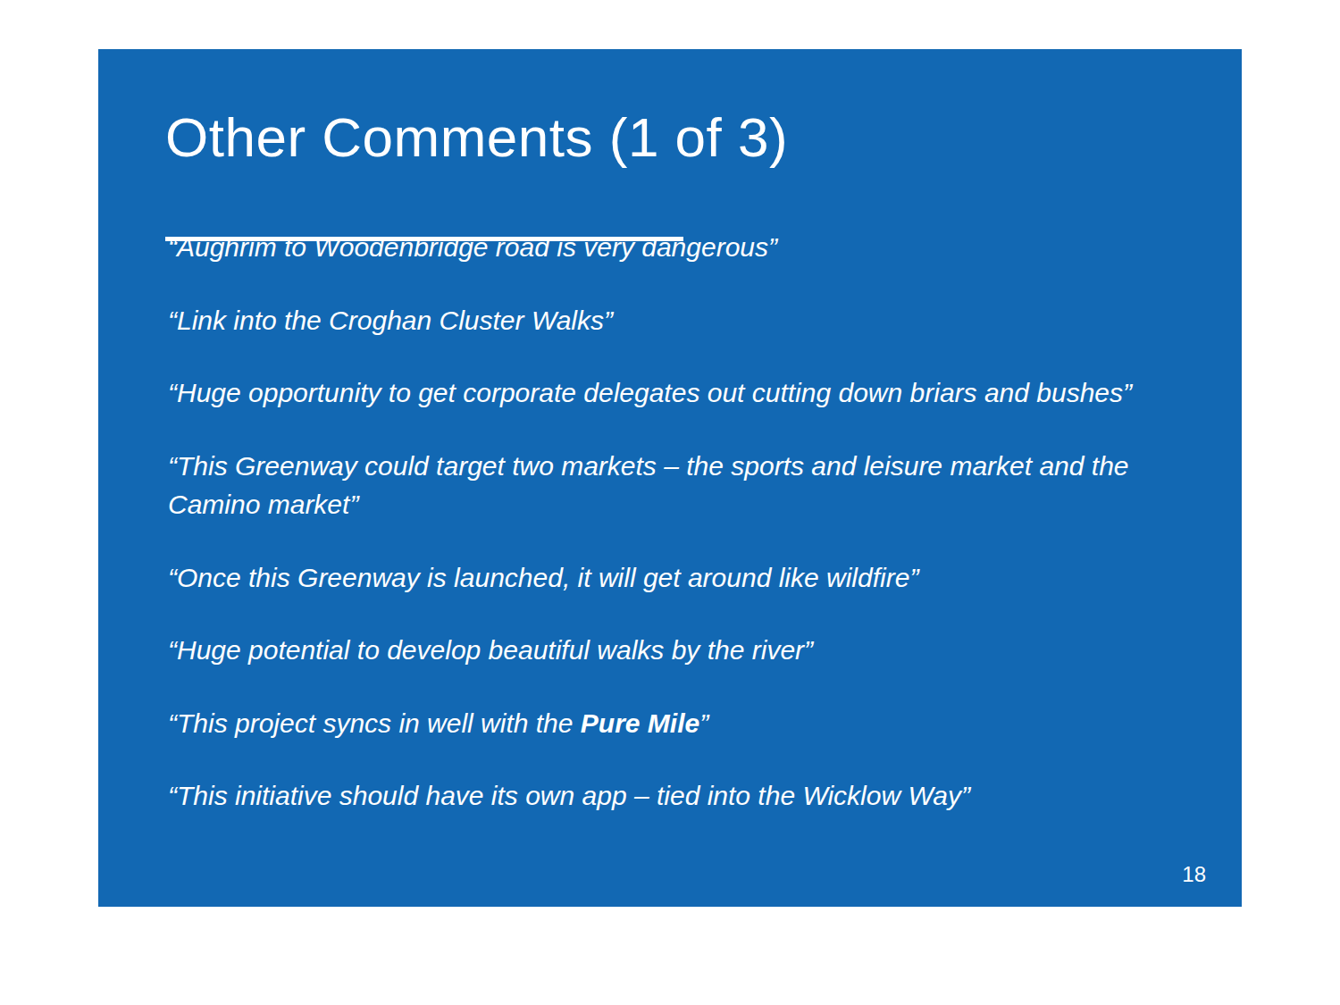Other Comments (1 of 3)
“Aughrim to Woodenbridge road is very dangerous”
“Link into the Croghan Cluster Walks”
“Huge opportunity to get corporate delegates out cutting down briars and bushes”
“This Greenway could target two markets – the sports and leisure market and the Camino market”
“Once this Greenway is launched, it will get around like wildfire”
“Huge potential to develop beautiful walks by the river”
“This project syncs in well with the Pure Mile”
“This initiative should have its own app – tied into the Wicklow Way”
18